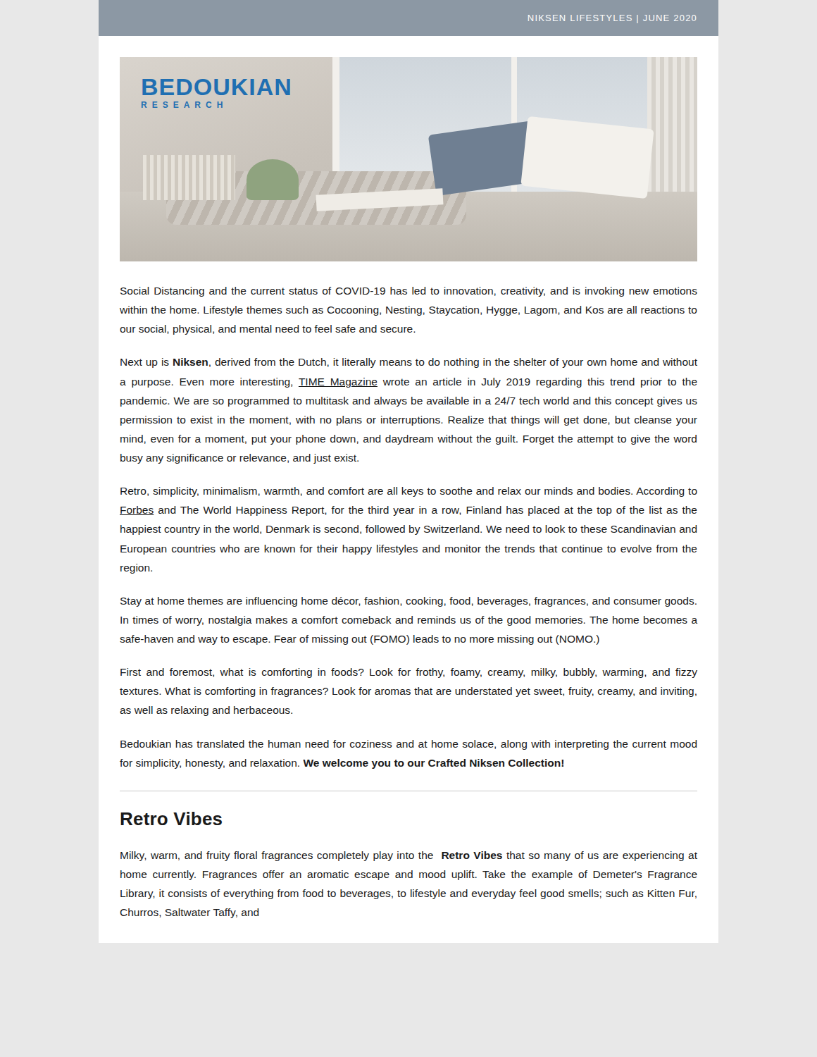NIKSEN LIFESTYLES | JUNE 2020
BEDOUKIAN
RESEARCH
Social Distancing and the current status of COVID-19 has led to innovation, creativity, and is invoking new emotions within the home. Lifestyle themes such as Cocooning, Nesting, Staycation, Hygge, Lagom, and Kos are all reactions to our social, physical, and mental need to feel safe and secure.
Next up is Niksen, derived from the Dutch, it literally means to do nothing in the shelter of your own home and without a purpose. Even more interesting, TIME Magazine wrote an article in July 2019 regarding this trend prior to the pandemic. We are so programmed to multitask and always be available in a 24/7 tech world and this concept gives us permission to exist in the moment, with no plans or interruptions. Realize that things will get done, but cleanse your mind, even for a moment, put your phone down, and daydream without the guilt. Forget the attempt to give the word busy any significance or relevance, and just exist.
Retro, simplicity, minimalism, warmth, and comfort are all keys to soothe and relax our minds and bodies. According to Forbes and The World Happiness Report, for the third year in a row, Finland has placed at the top of the list as the happiest country in the world, Denmark is second, followed by Switzerland. We need to look to these Scandinavian and European countries who are known for their happy lifestyles and monitor the trends that continue to evolve from the region.
Stay at home themes are influencing home décor, fashion, cooking, food, beverages, fragrances, and consumer goods. In times of worry, nostalgia makes a comfort comeback and reminds us of the good memories. The home becomes a safe-haven and way to escape. Fear of missing out (FOMO) leads to no more missing out (NOMO.)
First and foremost, what is comforting in foods? Look for frothy, foamy, creamy, milky, bubbly, warming, and fizzy textures. What is comforting in fragrances? Look for aromas that are understated yet sweet, fruity, creamy, and inviting, as well as relaxing and herbaceous.
Bedoukian has translated the human need for coziness and at home solace, along with interpreting the current mood for simplicity, honesty, and relaxation. We welcome you to our Crafted Niksen Collection!
Retro Vibes
Milky, warm, and fruity floral fragrances completely play into the Retro Vibes that so many of us are experiencing at home currently. Fragrances offer an aromatic escape and mood uplift. Take the example of Demeter's Fragrance Library, it consists of everything from food to beverages, to lifestyle and everyday feel good smells; such as Kitten Fur, Churros, Saltwater Taffy, and